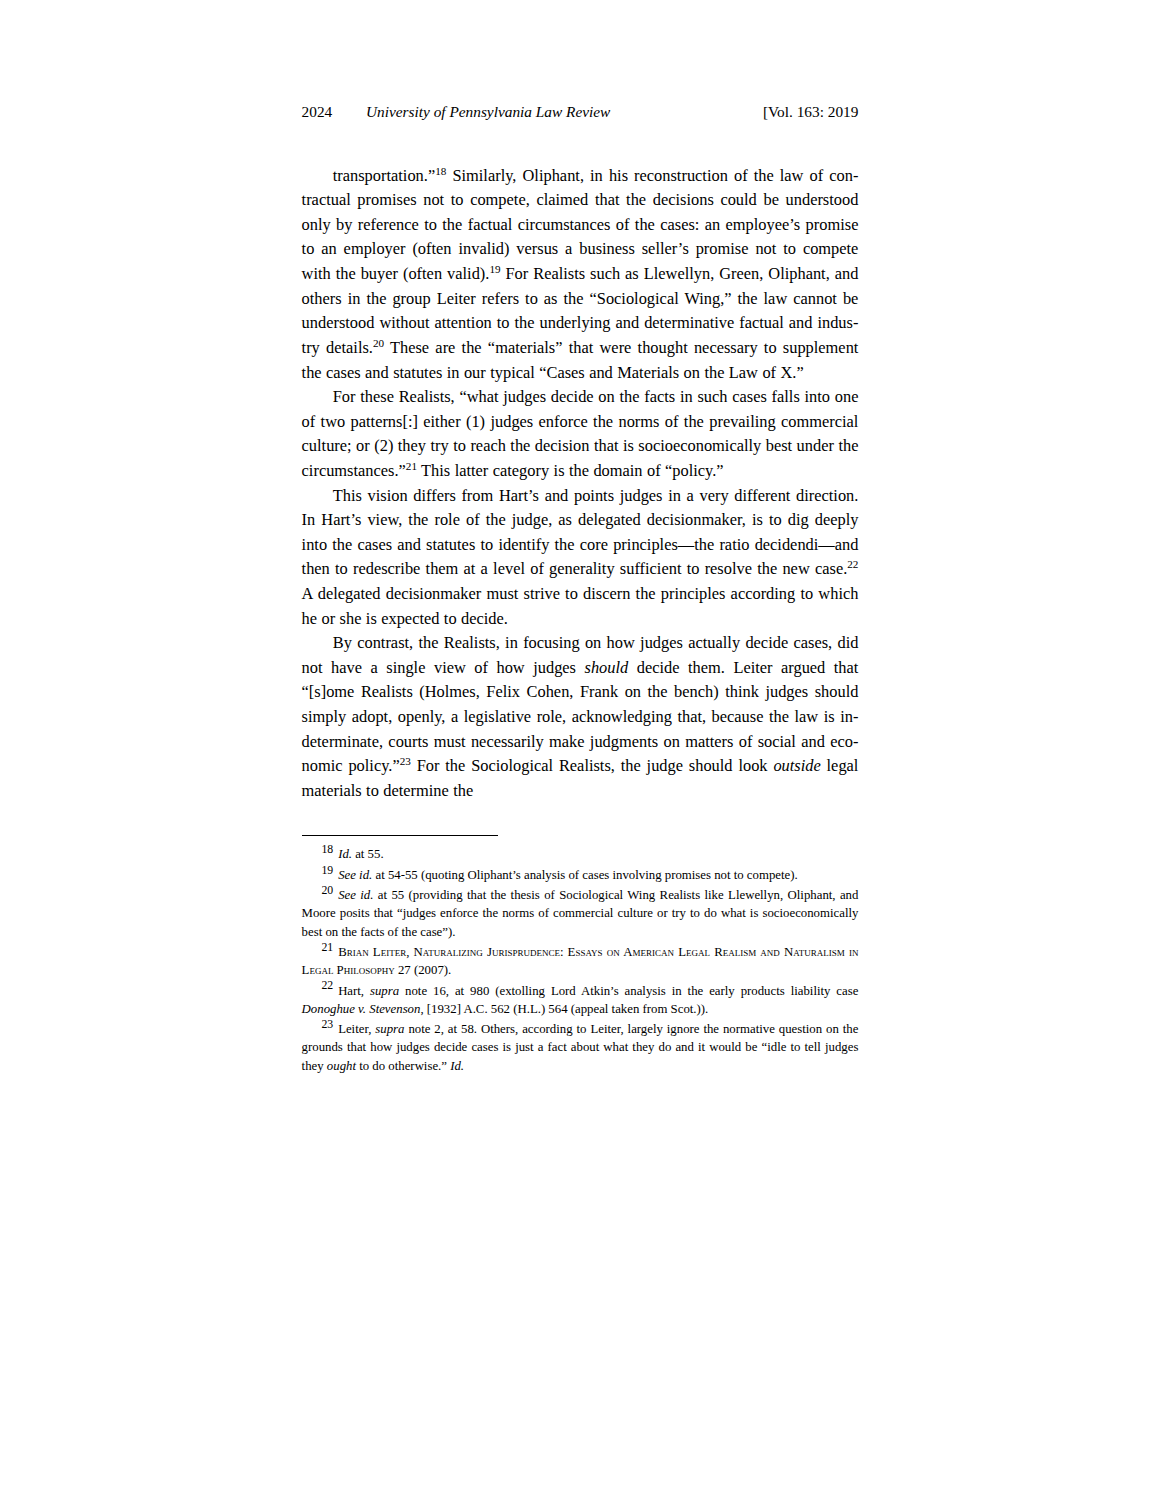2024 University of Pennsylvania Law Review [Vol. 163: 2019
transportation.”18 Similarly, Oliphant, in his reconstruction of the law of contractual promises not to compete, claimed that the decisions could be understood only by reference to the factual circumstances of the cases: an employee’s promise to an employer (often invalid) versus a business seller’s promise not to compete with the buyer (often valid).19 For Realists such as Llewellyn, Green, Oliphant, and others in the group Leiter refers to as the “Sociological Wing,” the law cannot be understood without attention to the underlying and determinative factual and industry details.20 These are the “materials” that were thought necessary to supplement the cases and statutes in our typical “Cases and Materials on the Law of X.”
For these Realists, “what judges decide on the facts in such cases falls into one of two patterns[:] either (1) judges enforce the norms of the prevailing commercial culture; or (2) they try to reach the decision that is socioeconomically best under the circumstances.”21 This latter category is the domain of “policy.”
This vision differs from Hart’s and points judges in a very different direction. In Hart’s view, the role of the judge, as delegated decisionmaker, is to dig deeply into the cases and statutes to identify the core principles—the ratio decidendi—and then to redescribe them at a level of generality sufficient to resolve the new case.22 A delegated decisionmaker must strive to discern the principles according to which he or she is expected to decide.
By contrast, the Realists, in focusing on how judges actually decide cases, did not have a single view of how judges should decide them. Leiter argued that “[s]ome Realists (Holmes, Felix Cohen, Frank on the bench) think judges should simply adopt, openly, a legislative role, acknowledging that, because the law is indeterminate, courts must necessarily make judgments on matters of social and economic policy.”23 For the Sociological Realists, the judge should look outside legal materials to determine the
18 Id. at 55.
19 See id. at 54-55 (quoting Oliphant’s analysis of cases involving promises not to compete).
20 See id. at 55 (providing that the thesis of Sociological Wing Realists like Llewellyn, Oliphant, and Moore posits that “judges enforce the norms of commercial culture or try to do what is socioeconomically best on the facts of the case”).
21 Brian Leiter, Naturalizing Jurisprudence: Essays on American Legal Realism and Naturalism in Legal Philosophy 27 (2007).
22 Hart, supra note 16, at 980 (extolling Lord Atkin’s analysis in the early products liability case Donoghue v. Stevenson, [1932] A.C. 562 (H.L.) 564 (appeal taken from Scot.)).
23 Leiter, supra note 2, at 58. Others, according to Leiter, largely ignore the normative question on the grounds that how judges decide cases is just a fact about what they do and it would be “idle to tell judges they ought to do otherwise.” Id.